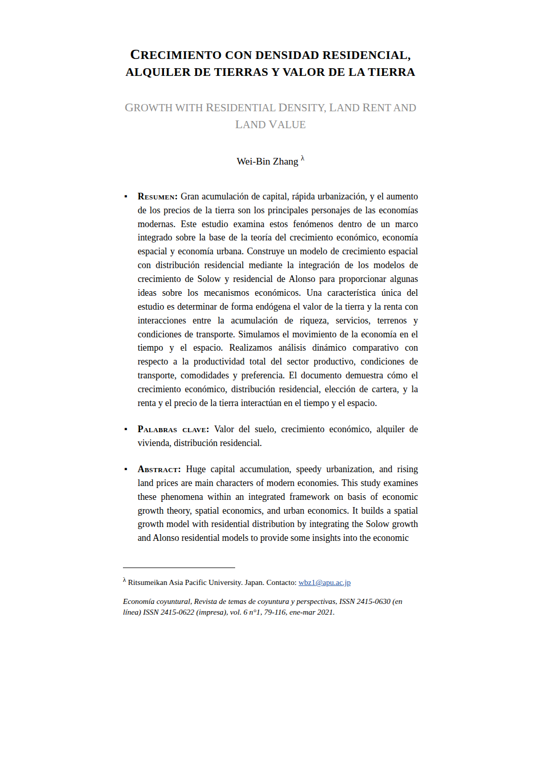CRECIMIENTO CON DENSIDAD RESIDENCIAL,
ALQUILER DE TIERRAS Y VALOR DE LA TIERRA
GROWTH WITH RESIDENTIAL DENSITY, LAND RENT AND
LAND VALUE
Wei-Bin Zhang λ
Resumen: Gran acumulación de capital, rápida urbanización, y el aumento de los precios de la tierra son los principales personajes de las economías modernas. Este estudio examina estos fenómenos dentro de un marco integrado sobre la base de la teoría del crecimiento económico, economía espacial y economía urbana. Construye un modelo de crecimiento espacial con distribución residencial mediante la integración de los modelos de crecimiento de Solow y residencial de Alonso para proporcionar algunas ideas sobre los mecanismos económicos. Una característica única del estudio es determinar de forma endógena el valor de la tierra y la renta con interacciones entre la acumulación de riqueza, servicios, terrenos y condiciones de transporte. Simulamos el movimiento de la economía en el tiempo y el espacio. Realizamos análisis dinámico comparativo con respecto a la productividad total del sector productivo, condiciones de transporte, comodidades y preferencia. El documento demuestra cómo el crecimiento económico, distribución residencial, elección de cartera, y la renta y el precio de la tierra interactúan en el tiempo y el espacio.
Palabras clave: Valor del suelo, crecimiento económico, alquiler de vivienda, distribución residencial.
Abstract: Huge capital accumulation, speedy urbanization, and rising land prices are main characters of modern economies. This study examines these phenomena within an integrated framework on basis of economic growth theory, spatial economics, and urban economics. It builds a spatial growth model with residential distribution by integrating the Solow growth and Alonso residential models to provide some insights into the economic
λ Ritsumeikan Asia Pacific University. Japan. Contacto: wbz1@apu.ac.jp
Economía coyuntural, Revista de temas de coyuntura y perspectivas, ISSN 2415-0630 (en línea) ISSN 2415-0622 (impresa), vol. 6 n°1, 79-116, ene-mar 2021.